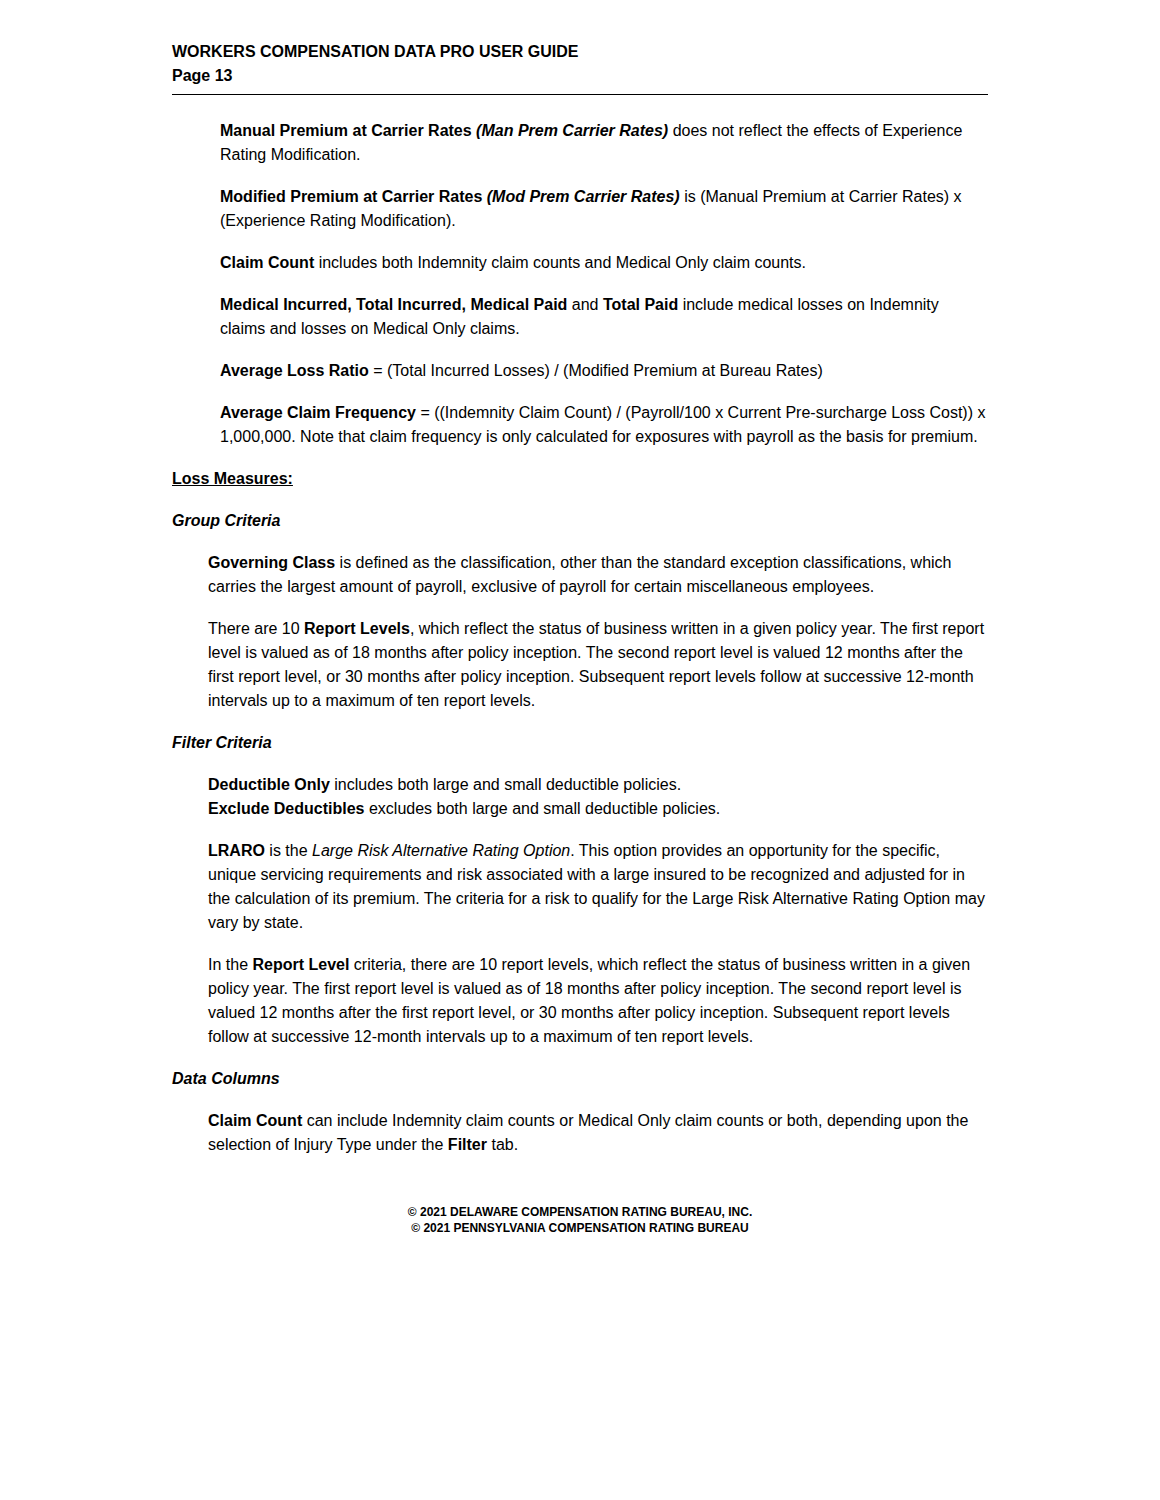WORKERS COMPENSATION DATA PRO USER GUIDE Page 13
Manual Premium at Carrier Rates (Man Prem Carrier Rates) does not reflect the effects of Experience Rating Modification.
Modified Premium at Carrier Rates (Mod Prem Carrier Rates) is (Manual Premium at Carrier Rates) x (Experience Rating Modification).
Claim Count includes both Indemnity claim counts and Medical Only claim counts.
Medical Incurred, Total Incurred, Medical Paid and Total Paid include medical losses on Indemnity claims and losses on Medical Only claims.
Average Loss Ratio = (Total Incurred Losses) / (Modified Premium at Bureau Rates)
Average Claim Frequency = ((Indemnity Claim Count) / (Payroll/100 x Current Pre-surcharge Loss Cost)) x 1,000,000. Note that claim frequency is only calculated for exposures with payroll as the basis for premium.
Loss Measures:
Group Criteria
Governing Class is defined as the classification, other than the standard exception classifications, which carries the largest amount of payroll, exclusive of payroll for certain miscellaneous employees.
There are 10 Report Levels, which reflect the status of business written in a given policy year. The first report level is valued as of 18 months after policy inception. The second report level is valued 12 months after the first report level, or 30 months after policy inception. Subsequent report levels follow at successive 12-month intervals up to a maximum of ten report levels.
Filter Criteria
Deductible Only includes both large and small deductible policies.
Exclude Deductibles excludes both large and small deductible policies.
LRARO is the Large Risk Alternative Rating Option. This option provides an opportunity for the specific, unique servicing requirements and risk associated with a large insured to be recognized and adjusted for in the calculation of its premium. The criteria for a risk to qualify for the Large Risk Alternative Rating Option may vary by state.
In the Report Level criteria, there are 10 report levels, which reflect the status of business written in a given policy year. The first report level is valued as of 18 months after policy inception. The second report level is valued 12 months after the first report level, or 30 months after policy inception. Subsequent report levels follow at successive 12-month intervals up to a maximum of ten report levels.
Data Columns
Claim Count can include Indemnity claim counts or Medical Only claim counts or both, depending upon the selection of Injury Type under the Filter tab.
© 2021 DELAWARE COMPENSATION RATING BUREAU, INC.
© 2021 PENNSYLVANIA COMPENSATION RATING BUREAU